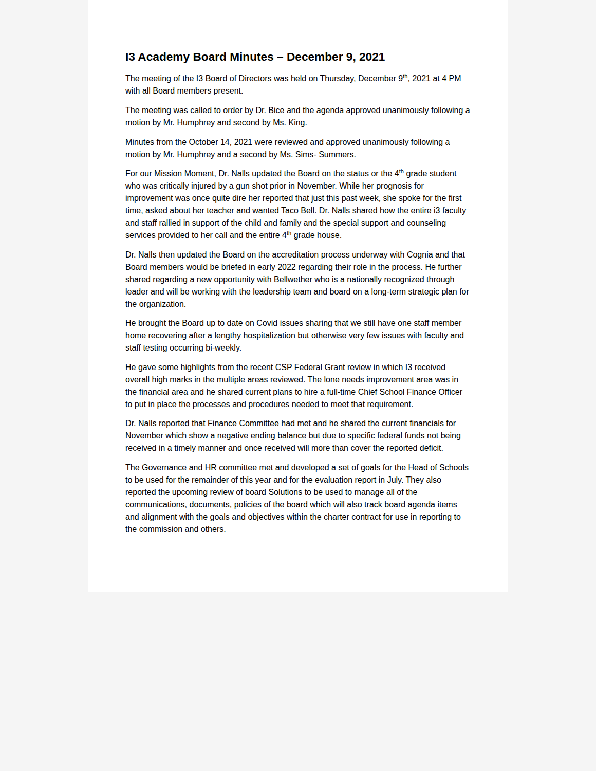I3 Academy Board Minutes – December 9, 2021
The meeting of the I3 Board of Directors was held on Thursday, December 9th, 2021 at 4 PM with all Board members present.
The meeting was called to order by Dr. Bice and the agenda approved unanimously following a motion by Mr. Humphrey and second by Ms. King.
Minutes from the October 14, 2021 were reviewed and approved unanimously following a motion by Mr. Humphrey and a second by Ms. Sims- Summers.
For our Mission Moment, Dr. Nalls updated the Board on the status or the 4th grade student who was critically injured by a gun shot prior in November. While her prognosis for improvement was once quite dire her reported that just this past week, she spoke for the first time, asked about her teacher and wanted Taco Bell. Dr. Nalls shared how the entire i3 faculty and staff rallied in support of the child and family and the special support and counseling services provided to her call and the entire 4th grade house.
Dr. Nalls then updated the Board on the accreditation process underway with Cognia and that Board members would be briefed in early 2022 regarding their role in the process. He further shared regarding a new opportunity with Bellwether who is a nationally recognized through leader and will be working with the leadership team and board on a long-term strategic plan for the organization.
He brought the Board up to date on Covid issues sharing that we still have one staff member home recovering after a lengthy hospitalization but otherwise very few issues with faculty and staff testing occurring bi-weekly.
He gave some highlights from the recent CSP Federal Grant review in which I3 received overall high marks in the multiple areas reviewed. The lone needs improvement area was in the financial area and he shared current plans to hire a full-time Chief School Finance Officer to put in place the processes and procedures needed to meet that requirement.
Dr. Nalls reported that Finance Committee had met and he shared the current financials for November which show a negative ending balance but due to specific federal funds not being received in a timely manner and once received will more than cover the reported deficit.
The Governance and HR committee met and developed a set of goals for the Head of Schools to be used for the remainder of this year and for the evaluation report in July. They also reported the upcoming review of board Solutions to be used to manage all of the communications, documents, policies of the board which will also track board agenda items and alignment with the goals and objectives within the charter contract for use in reporting to the commission and others.